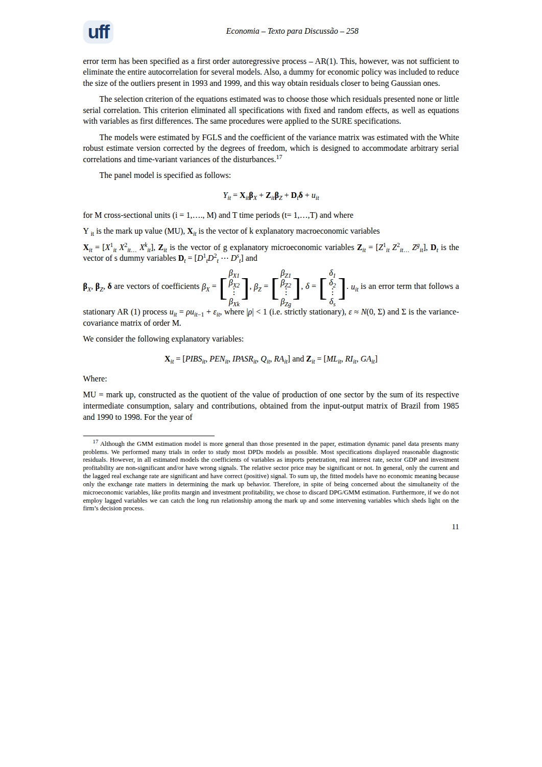uff
Economia – Texto para Discussão – 258
error term has been specified as a first order autoregressive process – AR(1). This, however, was not sufficient to eliminate the entire autocorrelation for several models. Also, a dummy for economic policy was included to reduce the size of the outliers present in 1993 and 1999, and this way obtain residuals closer to being Gaussian ones.
The selection criterion of the equations estimated was to choose those which residuals presented none or little serial correlation. This criterion eliminated all specifications with fixed and random effects, as well as equations with variables as first differences. The same procedures were applied to the SURE specifications.
The models were estimated by FGLS and the coefficient of the variance matrix was estimated with the White robust estimate version corrected by the degrees of freedom, which is designed to accommodate arbitrary serial correlations and time-variant variances of the disturbances.17
The panel model is specified as follows:
Yit = XitβX + ZitβZ + Dtδ + uit
for M cross-sectional units (i = 1,…., M) and T time periods (t= 1,…,T) and where
Y it is the mark up value (MU), Xit is the vector of k explanatory macroeconomic variables
Xit = [X1it X2it… Xkit], Zit is the vector of g explanatory microeconomic variables Zit = [Z1it Z2it… Zgit], Dt is the vector of s dummy variables Dt = [D1tD2t ⋯ Dst] and
βX, βZ, δ are vectors of coefficients βX = [ βX1 βX2 ⋮ βXk ] , βZ = [ βZ1 βZ2 ⋮ βZg ] , δ = [ δ1 δ2 ⋮ δs ] . uit is an error term that follows a stationary AR (1) process uit = ρuit−1 + εit, where |ρ| < 1 (i.e. strictly stationary), ε ≈ N(0, Σ) and Σ is the variance-covariance matrix of order M.
We consider the following explanatory variables:
Xit = [PIBSit, PENit, IPASRit, Qit, RAit] and Zit = [MLit, RIit, GAit]
Where:
MU = mark up, constructed as the quotient of the value of production of one sector by the sum of its respective intermediate consumption, salary and contributions, obtained from the input-output matrix of Brazil from 1985 and 1990 to 1998. For the year of
17 Although the GMM estimation model is more general than those presented in the paper, estimation dynamic panel data presents many problems. We performed many trials in order to study most DPDs models as possible. Most specifications displayed reasonable diagnostic residuals. However, in all estimated models the coefficients of variables as imports penetration, real interest rate, sector GDP and investment profitability are non-significant and/or have wrong signals. The relative sector price may be significant or not. In general, only the current and the lagged real exchange rate are significant and have correct (positive) signal. To sum up, the fitted models have no economic meaning because only the exchange rate matters in determining the mark up behavior. Therefore, in spite of being concerned about the simultaneity of the microeconomic variables, like profits margin and investment profitability, we chose to discard DPG/GMM estimation. Furthermore, if we do not employ lagged variables we can catch the long run relationship among the mark up and some intervening variables which sheds light on the firm’s decision process.
11